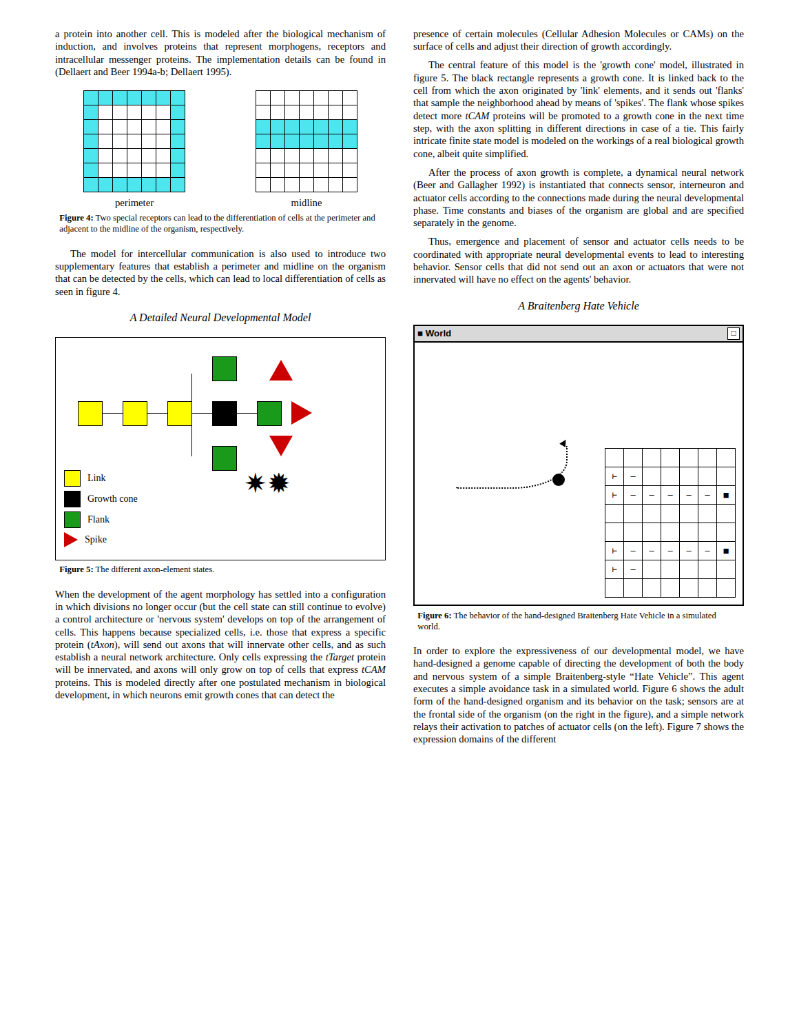a protein into another cell. This is modeled after the biological mechanism of induction, and involves proteins that represent morphogens, receptors and intracellular messenger proteins. The implementation details can be found in (Dellaert and Beer 1994a-b; Dellaert 1995).
perimeter
midline
Figure 4: Two special receptors can lead to the differentiation of cells at the perimeter and adjacent to the midline of the organism, respectively.
The model for intercellular communication is also used to introduce two supplementary features that establish a perimeter and midline on the organism that can be detected by the cells, which can lead to local differentiation of cells as seen in figure 4.
A Detailed Neural Developmental Model
Link
Growth cone
Flank
Spike
✷✹
Figure 5: The different axon-element states.
When the development of the agent morphology has settled into a configuration in which divisions no longer occur (but the cell state can still continue to evolve) a control architecture or 'nervous system' develops on top of the arrangement of cells. This happens because specialized cells, i.e. those that express a specific protein (tAxon), will send out axons that will innervate other cells, and as such establish a neural network architecture. Only cells expressing the tTarget protein will be innervated, and axons will only grow on top of cells that express tCAM proteins. This is modeled directly after one postulated mechanism in biological development, in which neurons emit growth cones that can detect the
presence of certain molecules (Cellular Adhesion Molecules or CAMs) on the surface of cells and adjust their direction of growth accordingly.
The central feature of this model is the 'growth cone' model, illustrated in figure 5. The black rectangle represents a growth cone. It is linked back to the cell from which the axon originated by 'link' elements, and it sends out 'flanks' that sample the neighborhood ahead by means of 'spikes'. The flank whose spikes detect more tCAM proteins will be promoted to a growth cone in the next time step, with the axon splitting in different directions in case of a tie. This fairly intricate finite state model is modeled on the workings of a real biological growth cone, albeit quite simplified.
After the process of axon growth is complete, a dynamical neural network (Beer and Gallagher 1992) is instantiated that connects sensor, interneuron and actuator cells according to the connections made during the neural developmental phase. Time constants and biases of the organism are global and are specified separately in the genome.
Thus, emergence and placement of sensor and actuator cells needs to be coordinated with appropriate neural developmental events to lead to interesting behavior. Sensor cells that did not send out an axon or actuators that were not innervated will have no effect on the agents' behavior.
A Braitenberg Hate Vehicle
■ World □
| ⊢ | — | | | | | |
| ⊢ | — | — | — | — | — | ■ |
| ⊢ | — | — | — | — | — | ■ |
| ⊢ | — | | | | | |
Figure 6: The behavior of the hand-designed Braitenberg Hate Vehicle in a simulated world.
In order to explore the expressiveness of our developmental model, we have hand-designed a genome capable of directing the development of both the body and nervous system of a simple Braitenberg-style “Hate Vehicle”. This agent executes a simple avoidance task in a simulated world. Figure 6 shows the adult form of the hand-designed organism and its behavior on the task; sensors are at the frontal side of the organism (on the right in the figure), and a simple network relays their activation to patches of actuator cells (on the left). Figure 7 shows the expression domains of the different